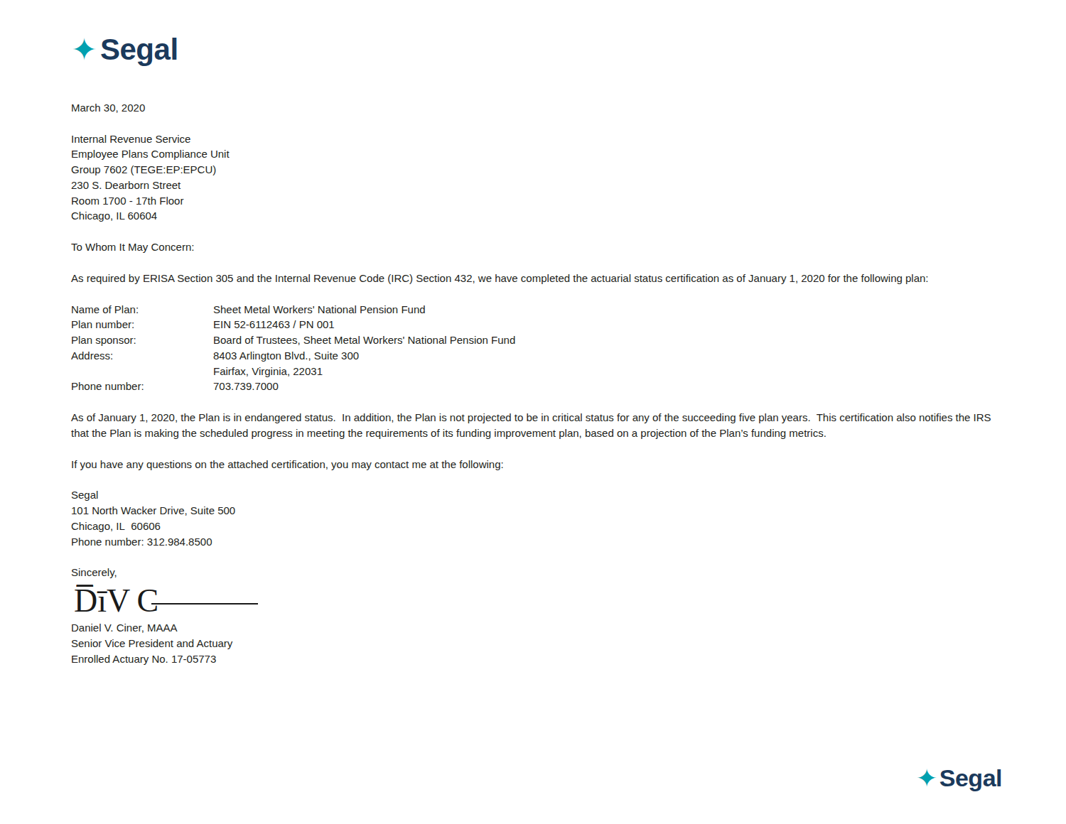✦Segal
March 30, 2020
Internal Revenue Service
Employee Plans Compliance Unit
Group 7602 (TEGE:EP:EPCU)
230 S. Dearborn Street
Room 1700 - 17th Floor
Chicago, IL 60604
To Whom It May Concern:
As required by ERISA Section 305 and the Internal Revenue Code (IRC) Section 432, we have completed the actuarial status certification as of January 1, 2020 for the following plan:
| Name of Plan: | Sheet Metal Workers' National Pension Fund |
| Plan number: | EIN 52-6112463 / PN 001 |
| Plan sponsor: | Board of Trustees, Sheet Metal Workers' National Pension Fund |
| Address: | 8403 Arlington Blvd., Suite 300 |
| | Fairfax, Virginia, 22031 |
| Phone number: | 703.739.7000 |
As of January 1, 2020, the Plan is in endangered status. In addition, the Plan is not projected to be in critical status for any of the succeeding five plan years. This certification also notifies the IRS that the Plan is making the scheduled progress in meeting the requirements of its funding improvement plan, based on a projection of the Plan’s funding metrics.
If you have any questions on the attached certification, you may contact me at the following:
Segal
101 North Wacker Drive, Suite 500
Chicago, IL 60606
Phone number: 312.984.8500
Sincerely,
D̅̅̅īV C
Daniel V. Ciner, MAAA
Senior Vice President and Actuary
Enrolled Actuary No. 17-05773
✦Segal